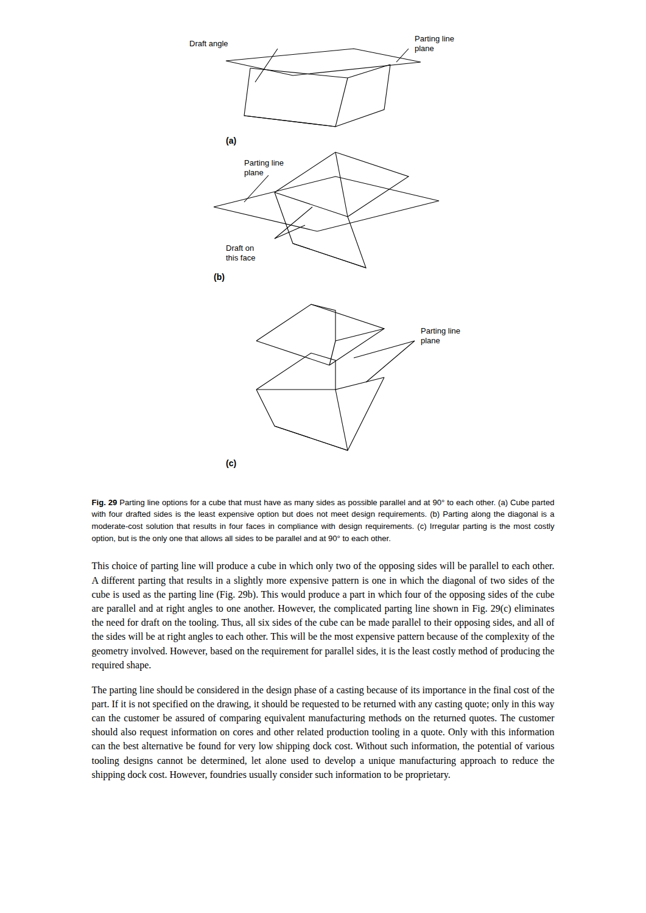Draft angle Parting line plane (a) Parting line plane Draft on this face (b) Parting line plane (c)
Fig. 29 Parting line options for a cube that must have as many sides as possible parallel and at 90° to each other. (a) Cube parted with four drafted sides is the least expensive option but does not meet design requirements. (b) Parting along the diagonal is a moderate-cost solution that results in four faces in compliance with design requirements. (c) Irregular parting is the most costly option, but is the only one that allows all sides to be parallel and at 90° to each other.
This choice of parting line will produce a cube in which only two of the opposing sides will be parallel to each other. A different parting that results in a slightly more expensive pattern is one in which the diagonal of two sides of the cube is used as the parting line (Fig. 29b). This would produce a part in which four of the opposing sides of the cube are parallel and at right angles to one another. However, the complicated parting line shown in Fig. 29(c) eliminates the need for draft on the tooling. Thus, all six sides of the cube can be made parallel to their opposing sides, and all of the sides will be at right angles to each other. This will be the most expensive pattern because of the complexity of the geometry involved. However, based on the requirement for parallel sides, it is the least costly method of producing the required shape.
The parting line should be considered in the design phase of a casting because of its importance in the final cost of the part. If it is not specified on the drawing, it should be requested to be returned with any casting quote; only in this way can the customer be assured of comparing equivalent manufacturing methods on the returned quotes. The customer should also request information on cores and other related production tooling in a quote. Only with this information can the best alternative be found for very low shipping dock cost. Without such information, the potential of various tooling designs cannot be determined, let alone used to develop a unique manufacturing approach to reduce the shipping dock cost. However, foundries usually consider such information to be proprietary.